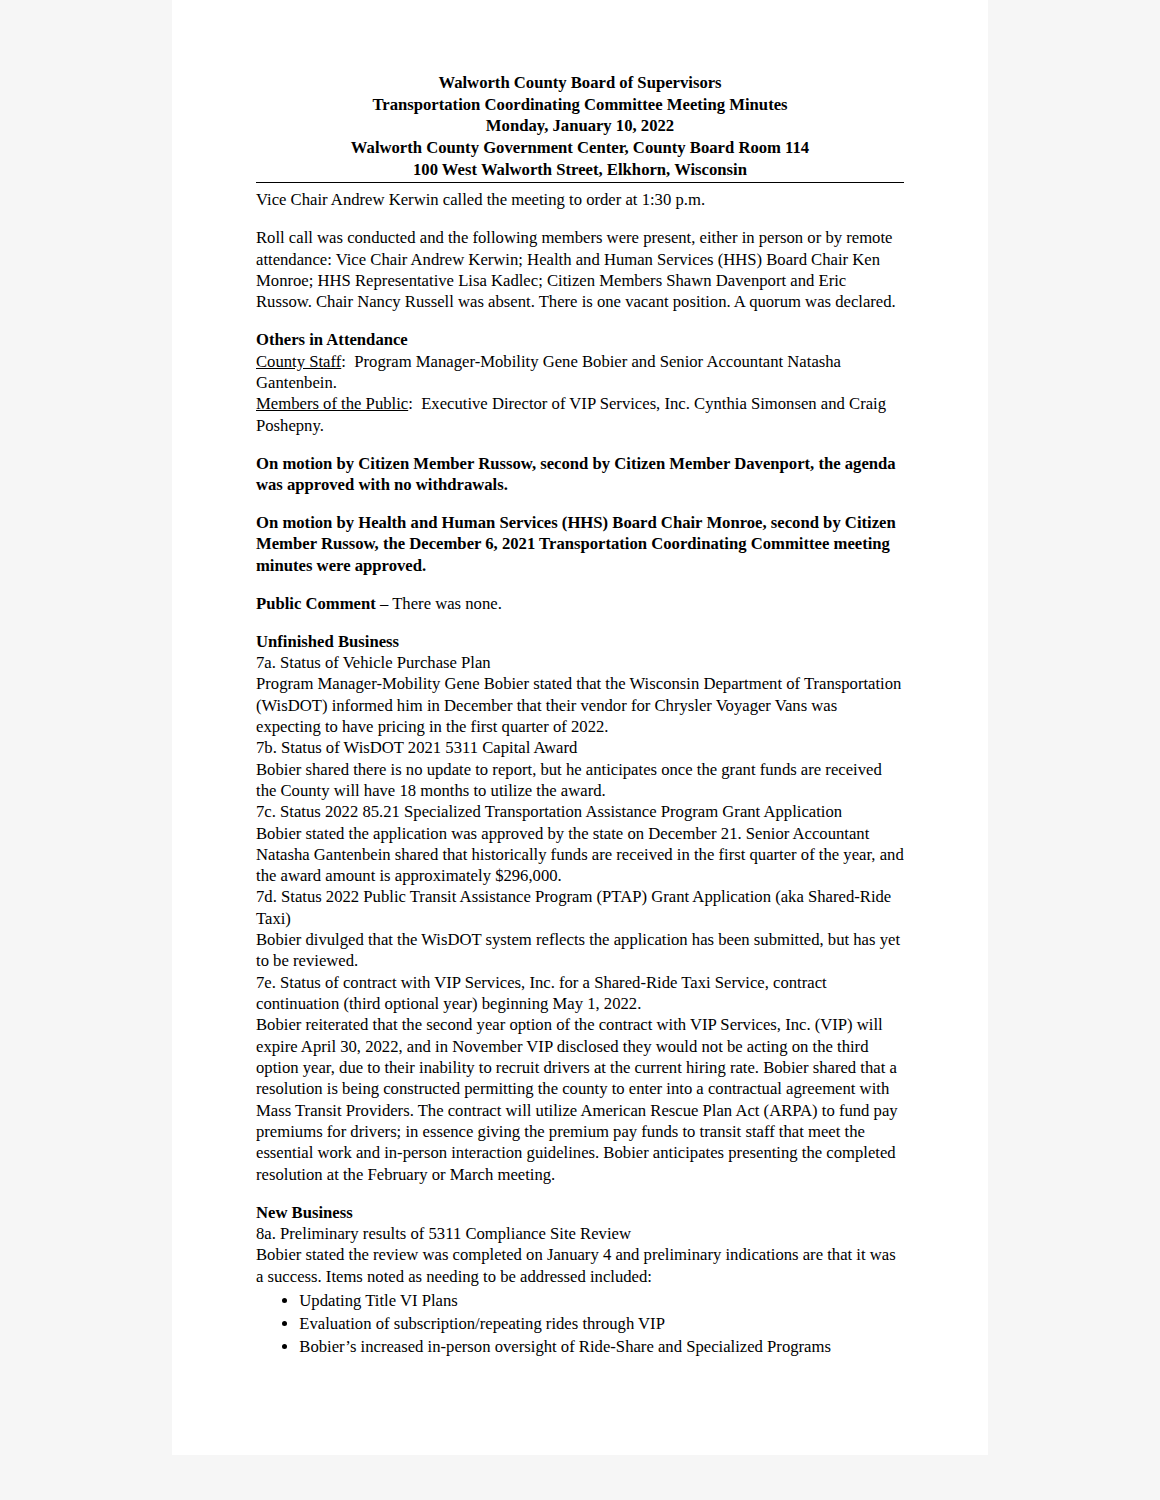Walworth County Board of Supervisors Transportation Coordinating Committee Meeting Minutes Monday, January 10, 2022 Walworth County Government Center, County Board Room 114 100 West Walworth Street, Elkhorn, Wisconsin
Vice Chair Andrew Kerwin called the meeting to order at 1:30 p.m.
Roll call was conducted and the following members were present, either in person or by remote attendance: Vice Chair Andrew Kerwin; Health and Human Services (HHS) Board Chair Ken Monroe; HHS Representative Lisa Kadlec; Citizen Members Shawn Davenport and Eric Russow. Chair Nancy Russell was absent. There is one vacant position. A quorum was declared.
Others in Attendance
County Staff: Program Manager-Mobility Gene Bobier and Senior Accountant Natasha Gantenbein.
Members of the Public: Executive Director of VIP Services, Inc. Cynthia Simonsen and Craig Poshepny.
On motion by Citizen Member Russow, second by Citizen Member Davenport, the agenda was approved with no withdrawals.
On motion by Health and Human Services (HHS) Board Chair Monroe, second by Citizen Member Russow, the December 6, 2021 Transportation Coordinating Committee meeting minutes were approved.
Public Comment – There was none.
Unfinished Business
7a. Status of Vehicle Purchase Plan
Program Manager-Mobility Gene Bobier stated that the Wisconsin Department of Transportation (WisDOT) informed him in December that their vendor for Chrysler Voyager Vans was expecting to have pricing in the first quarter of 2022.
7b. Status of WisDOT 2021 5311 Capital Award
Bobier shared there is no update to report, but he anticipates once the grant funds are received the County will have 18 months to utilize the award.
7c. Status 2022 85.21 Specialized Transportation Assistance Program Grant Application
Bobier stated the application was approved by the state on December 21. Senior Accountant Natasha Gantenbein shared that historically funds are received in the first quarter of the year, and the award amount is approximately $296,000.
7d. Status 2022 Public Transit Assistance Program (PTAP) Grant Application (aka Shared-Ride Taxi)
Bobier divulged that the WisDOT system reflects the application has been submitted, but has yet to be reviewed.
7e. Status of contract with VIP Services, Inc. for a Shared-Ride Taxi Service, contract continuation (third optional year) beginning May 1, 2022.
Bobier reiterated that the second year option of the contract with VIP Services, Inc. (VIP) will expire April 30, 2022, and in November VIP disclosed they would not be acting on the third option year, due to their inability to recruit drivers at the current hiring rate. Bobier shared that a resolution is being constructed permitting the county to enter into a contractual agreement with Mass Transit Providers. The contract will utilize American Rescue Plan Act (ARPA) to fund pay premiums for drivers; in essence giving the premium pay funds to transit staff that meet the essential work and in-person interaction guidelines. Bobier anticipates presenting the completed resolution at the February or March meeting.
New Business
8a. Preliminary results of 5311 Compliance Site Review
Bobier stated the review was completed on January 4 and preliminary indications are that it was a success. Items noted as needing to be addressed included:
Updating Title VI Plans
Evaluation of subscription/repeating rides through VIP
Bobier’s increased in-person oversight of Ride-Share and Specialized Programs